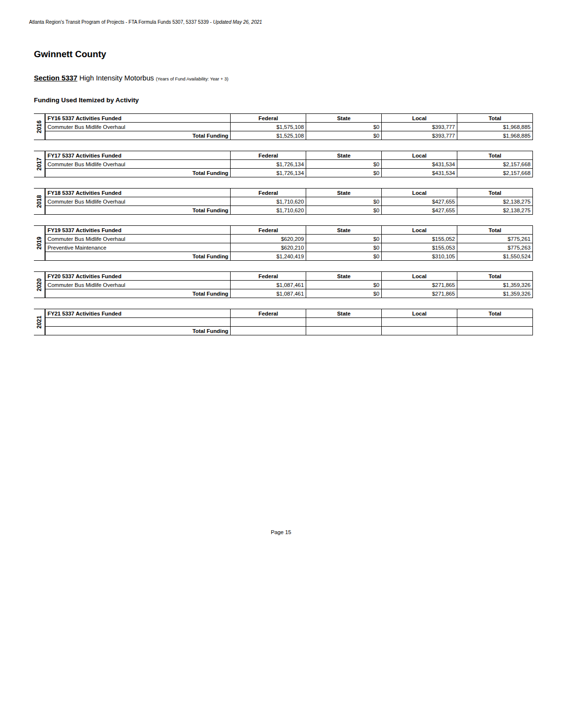Atlanta Region's Transit Program of Projects - FTA Formula Funds 5307, 5337 5339 - Updated May 26, 2021
Gwinnett County
Section 5337 High Intensity Motorbus (Years of Fund Availability: Year + 3)
Funding Used Itemized by Activity
2016
| FY16 5337 Activities Funded | Federal | State | Local | Total |
| --- | --- | --- | --- | --- |
| Commuter Bus Midlife Overhaul | $1,575,108 | $0 | $393,777 | $1,968,885 |
| Total Funding | $1,525,108 | $0 | $393,777 | $1,968,885 |
2017
| FY17 5337 Activities Funded | Federal | State | Local | Total |
| --- | --- | --- | --- | --- |
| Commuter Bus Midlife Overhaul | $1,726,134 | $0 | $431,534 | $2,157,668 |
| Total Funding | $1,726,134 | $0 | $431,534 | $2,157,668 |
2018
| FY18 5337 Activities Funded | Federal | State | Local | Total |
| --- | --- | --- | --- | --- |
| Commuter Bus Midlife Overhaul | $1,710,620 | $0 | $427,655 | $2,138,275 |
| Total Funding | $1,710,620 | $0 | $427,655 | $2,138,275 |
2019
| FY19 5337 Activities Funded | Federal | State | Local | Total |
| --- | --- | --- | --- | --- |
| Commuter Bus Midlife Overhaul | $620,209 | $0 | $155,052 | $775,261 |
| Preventive Maintenance | $620,210 | $0 | $155,053 | $775,263 |
| Total Funding | $1,240,419 | $0 | $310,105 | $1,550,524 |
2020
| FY20 5337 Activities Funded | Federal | State | Local | Total |
| --- | --- | --- | --- | --- |
| Commuter Bus Midlife Overhaul | $1,087,461 | $0 | $271,865 | $1,359,326 |
| Total Funding | $1,087,461 | $0 | $271,865 | $1,359,326 |
2021
| FY21 5337 Activities Funded | Federal | State | Local | Total |
| --- | --- | --- | --- | --- |
| Total Funding | | | | |
Page 15